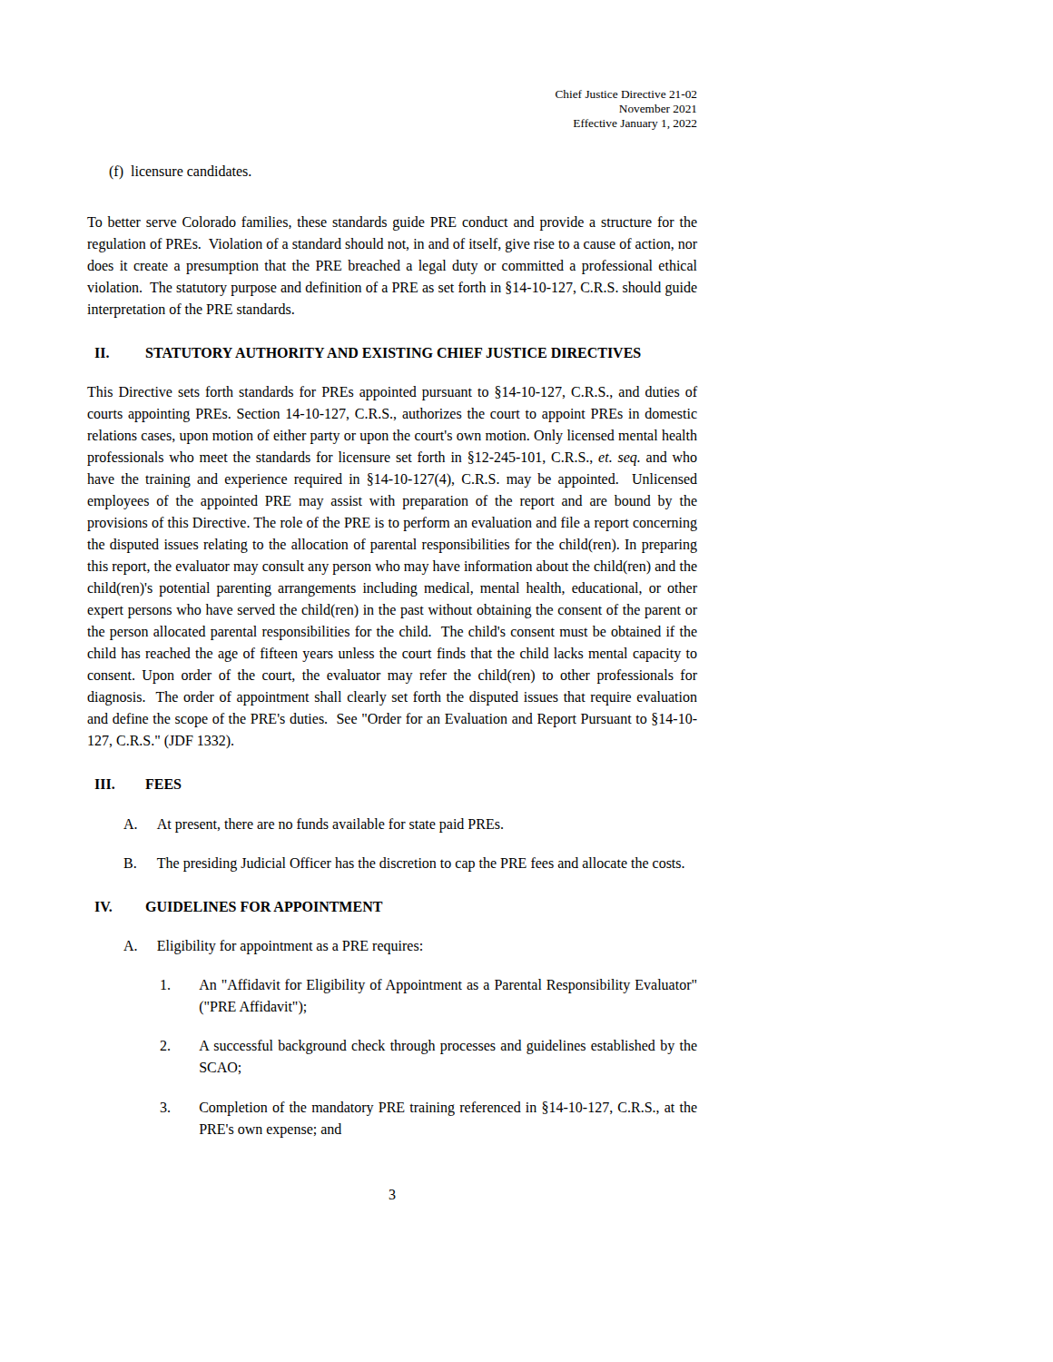Chief Justice Directive 21-02
November 2021
Effective January 1, 2022
(f) licensure candidates.
To better serve Colorado families, these standards guide PRE conduct and provide a structure for the regulation of PREs. Violation of a standard should not, in and of itself, give rise to a cause of action, nor does it create a presumption that the PRE breached a legal duty or committed a professional ethical violation. The statutory purpose and definition of a PRE as set forth in §14-10-127, C.R.S. should guide interpretation of the PRE standards.
II. STATUTORY AUTHORITY AND EXISTING CHIEF JUSTICE DIRECTIVES
This Directive sets forth standards for PREs appointed pursuant to §14-10-127, C.R.S., and duties of courts appointing PREs. Section 14-10-127, C.R.S., authorizes the court to appoint PREs in domestic relations cases, upon motion of either party or upon the court's own motion. Only licensed mental health professionals who meet the standards for licensure set forth in §12-245-101, C.R.S., et. seq. and who have the training and experience required in §14-10-127(4), C.R.S. may be appointed. Unlicensed employees of the appointed PRE may assist with preparation of the report and are bound by the provisions of this Directive. The role of the PRE is to perform an evaluation and file a report concerning the disputed issues relating to the allocation of parental responsibilities for the child(ren). In preparing this report, the evaluator may consult any person who may have information about the child(ren) and the child(ren)'s potential parenting arrangements including medical, mental health, educational, or other expert persons who have served the child(ren) in the past without obtaining the consent of the parent or the person allocated parental responsibilities for the child. The child's consent must be obtained if the child has reached the age of fifteen years unless the court finds that the child lacks mental capacity to consent. Upon order of the court, the evaluator may refer the child(ren) to other professionals for diagnosis. The order of appointment shall clearly set forth the disputed issues that require evaluation and define the scope of the PRE's duties. See "Order for an Evaluation and Report Pursuant to §14-10-127, C.R.S." (JDF 1332).
III. FEES
A. At present, there are no funds available for state paid PREs.
B. The presiding Judicial Officer has the discretion to cap the PRE fees and allocate the costs.
IV. GUIDELINES FOR APPOINTMENT
A. Eligibility for appointment as a PRE requires:
1. An "Affidavit for Eligibility of Appointment as a Parental Responsibility Evaluator" ("PRE Affidavit");
2. A successful background check through processes and guidelines established by the SCAO;
3. Completion of the mandatory PRE training referenced in §14-10-127, C.R.S., at the PRE's own expense; and
3